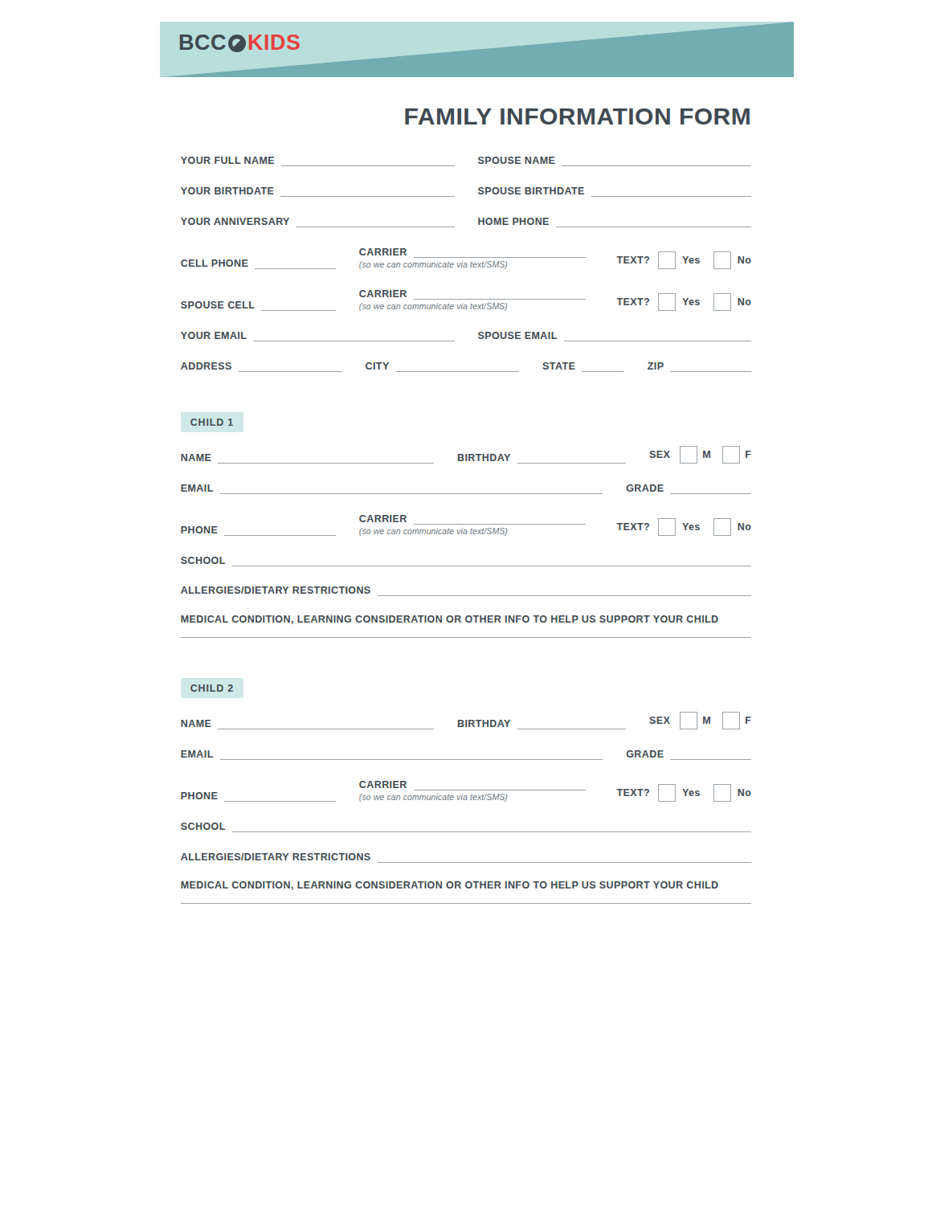BCC KIDS
Family Information Form
Your Full Name
Spouse Name
Your Birthdate
Spouse Birthdate
Your Anniversary
Home Phone
Cell Phone
Carrier
(so we can communicate via text/SMS)
Text? Yes No
Spouse Cell
Carrier
(so we can communicate via text/SMS)
Text? Yes No
Your Email
Spouse Email
Address
City
State
Zip
Child 1
Name
Birthday
Sex M F
Email
Grade
Phone
Carrier
(so we can communicate via text/SMS)
Text? Yes No
School
Allergies/Dietary Restrictions
Medical Condition, Learning Consideration or Other Info to Help Us Support Your Child
Child 2
Name
Birthday
Sex M F
Email
Grade
Phone
Carrier
(so we can communicate via text/SMS)
Text? Yes No
School
Allergies/Dietary Restrictions
Medical Condition, Learning Consideration or Other Info to Help Us Support Your Child